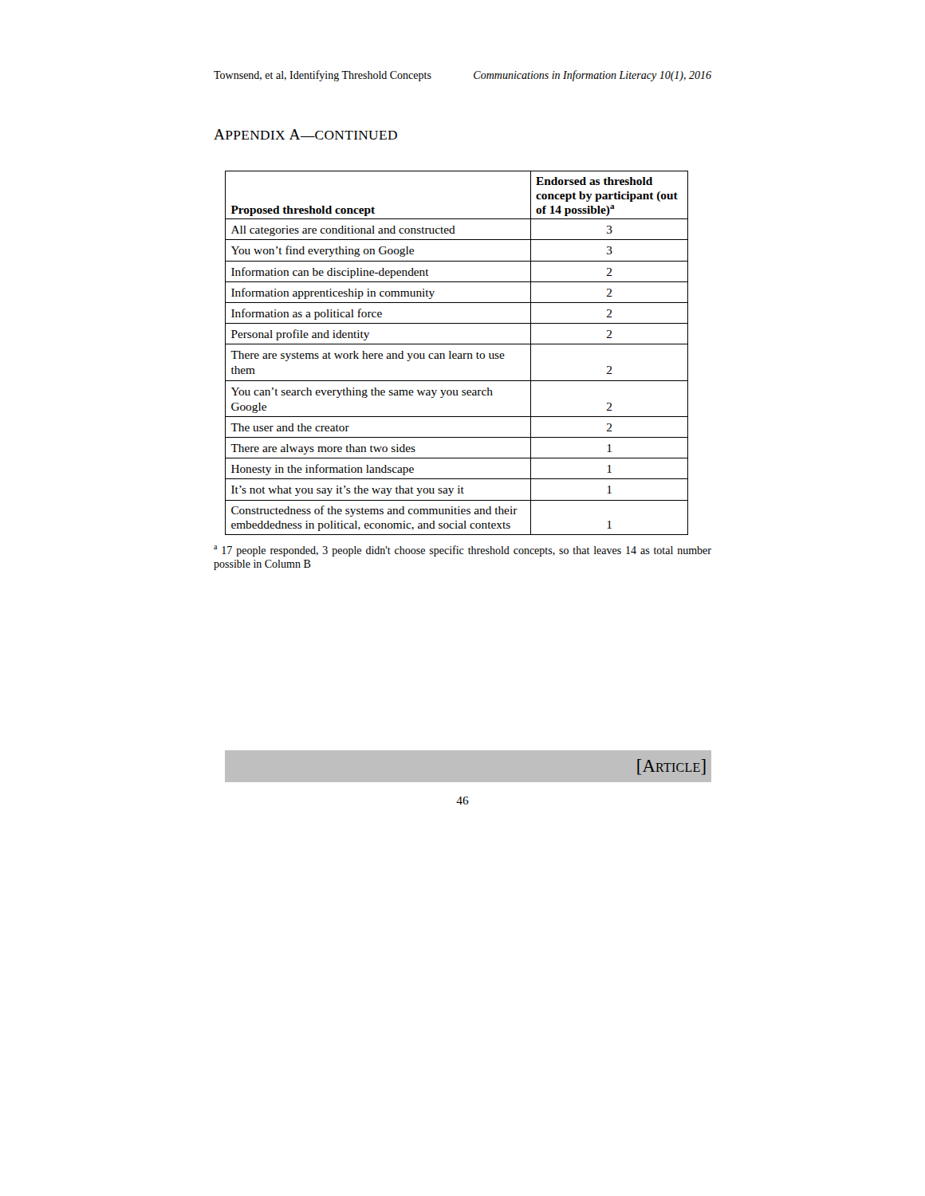Townsend, et al, Identifying Threshold Concepts
Communications in Information Literacy 10(1), 2016
APPENDIX A—CONTINUED
| Proposed threshold concept | Endorsed as threshold concept by participant (out of 14 possible) a |
| --- | --- |
| All categories are conditional and constructed | 3 |
| You won’t find everything on Google | 3 |
| Information can be discipline-dependent | 2 |
| Information apprenticeship in community | 2 |
| Information as a political force | 2 |
| Personal profile and identity | 2 |
| There are systems at work here and you can learn to use them | 2 |
| You can’t search everything the same way you search Google | 2 |
| The user and the creator | 2 |
| There are always more than two sides | 1 |
| Honesty in the information landscape | 1 |
| It’s not what you say it’s the way that you say it | 1 |
| Constructedness of the systems and communities and their embeddedness in political, economic, and social contexts | 1 |
a 17 people responded, 3 people didn't choose specific threshold concepts, so that leaves 14 as total number possible in Column B
[Article]
46